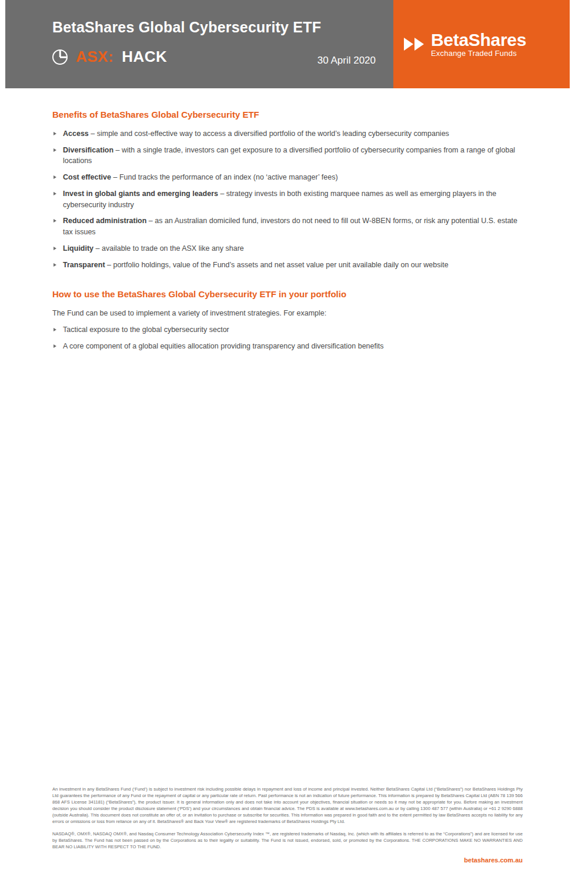BetaShares Global Cybersecurity ETF
ASX: HACK
30 April 2020
BetaShares
Exchange Traded Funds
Benefits of BetaShares Global Cybersecurity ETF
Access – simple and cost-effective way to access a diversified portfolio of the world’s leading cybersecurity companies
Diversification – with a single trade, investors can get exposure to a diversified portfolio of cybersecurity companies from a range of global locations
Cost effective – Fund tracks the performance of an index (no ‘active manager’ fees)
Invest in global giants and emerging leaders – strategy invests in both existing marquee names as well as emerging players in the cybersecurity industry
Reduced administration – as an Australian domiciled fund, investors do not need to fill out W-8BEN forms, or risk any potential U.S. estate tax issues
Liquidity – available to trade on the ASX like any share
Transparent – portfolio holdings, value of the Fund’s assets and net asset value per unit available daily on our website
How to use the BetaShares Global Cybersecurity ETF in your portfolio
The Fund can be used to implement a variety of investment strategies. For example:
Tactical exposure to the global cybersecurity sector
A core component of a global equities allocation providing transparency and diversification benefits
An investment in any BetaShares Fund (‘Fund’) is subject to investment risk including possible delays in repayment and loss of income and principal invested. Neither BetaShares Capital Ltd (“BetaShares”) nor BetaShares Holdings Pty Ltd guarantees the performance of any Fund or the repayment of capital or any particular rate of return. Past performance is not an indication of future performance. This information is prepared by BetaShares Capital Ltd (ABN 78 139 566 868 AFS License 341181) (“BetaShares”), the product issuer. It is general information only and does not take into account your objectives, financial situation or needs so it may not be appropriate for you. Before making an investment decision you should consider the product disclosure statement (‘PDS’) and your circumstances and obtain financial advice. The PDS is available at www.betashares.com.au or by calling 1300 487 577 (within Australia) or +61 2 9290 6888 (outside Australia). This document does not constitute an offer of, or an invitation to purchase or subscribe for securities. This information was prepared in good faith and to the extent permitted by law BetaShares accepts no liability for any errors or omissions or loss from reliance on any of it. BetaShares® and Back Your View® are registered trademarks of BetaShares Holdings Pty Ltd.
NASDAQ®, OMX®, NASDAQ OMX®, and Nasdaq Consumer Technology Association Cybersecurity Index ™, are registered trademarks of Nasdaq, Inc. (which with its affiliates is referred to as the “Corporations”) and are licensed for use by BetaShares. The Fund has not been passed on by the Corporations as to their legality or suitability. The Fund is not issued, endorsed, sold, or promoted by the Corporations. THE CORPORATIONS MAKE NO WARRANTIES AND BEAR NO LIABILITY WITH RESPECT TO THE FUND.
betashares.com.au